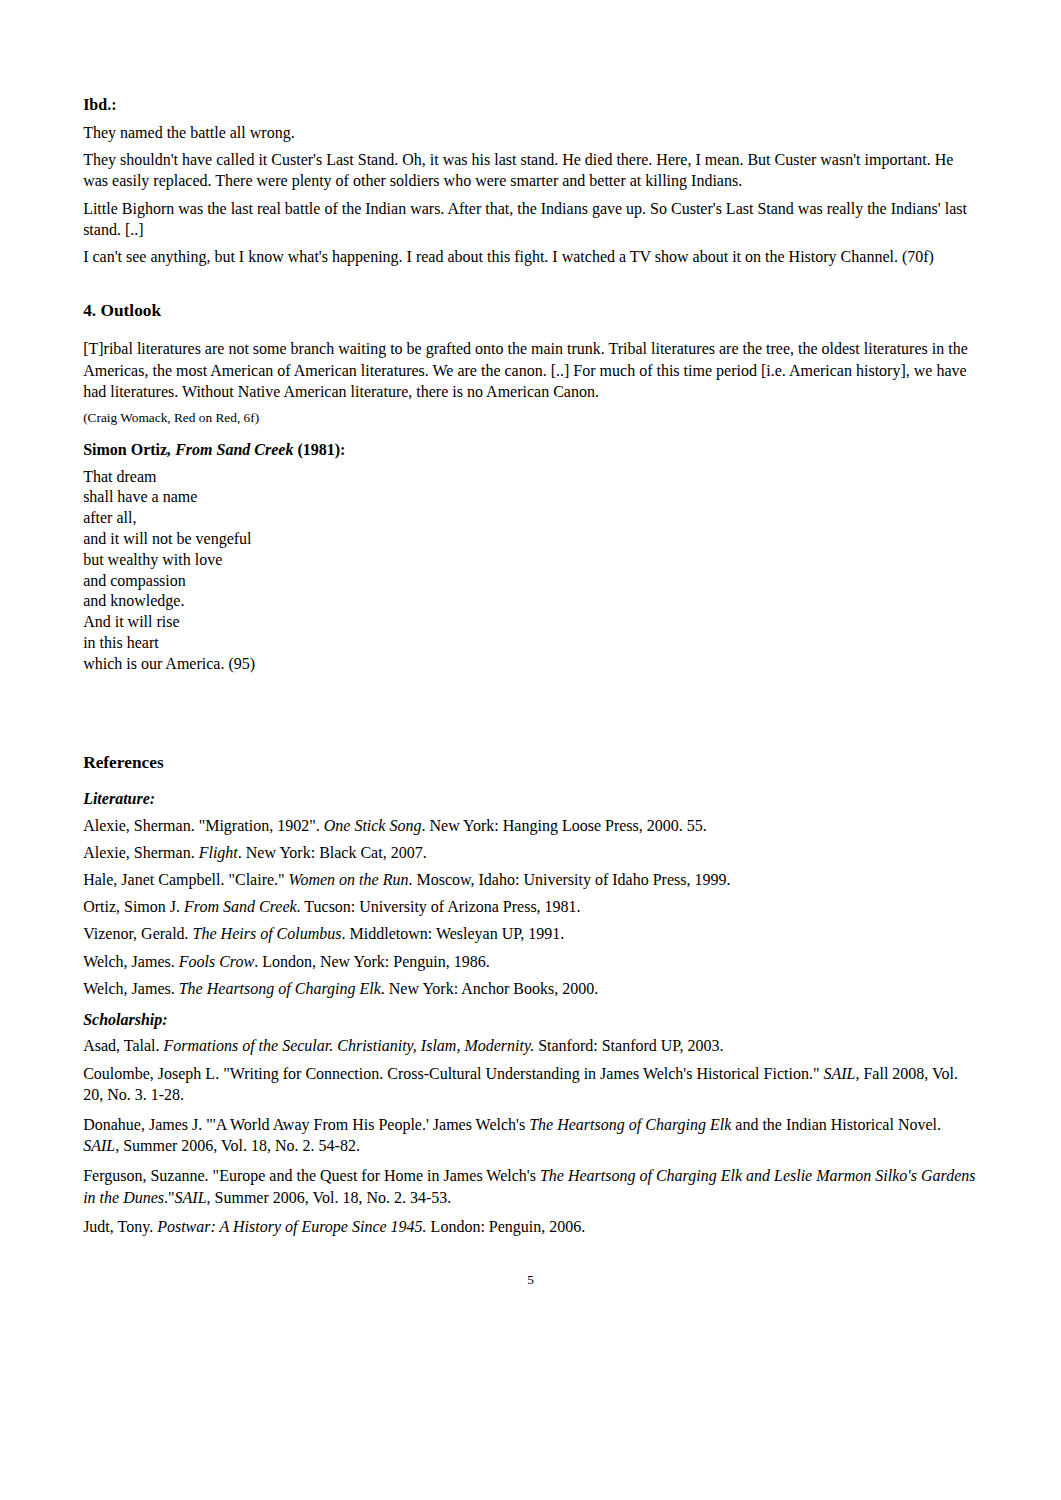Ibd.:
They named the battle all wrong.
They shouldn't have called it Custer's Last Stand. Oh, it was his last stand. He died there. Here, I mean. But Custer wasn't important. He was easily replaced. There were plenty of other soldiers who were smarter and better at killing Indians.
Little Bighorn was the last real battle of the Indian wars. After that, the Indians gave up. So Custer's Last Stand was really the Indians' last stand. [..]
I can't see anything, but I know what's happening. I read about this fight. I watched a TV show about it on the History Channel. (70f)
4. Outlook
[T]ribal literatures are not some branch waiting to be grafted onto the main trunk. Tribal literatures are the tree, the oldest literatures in the Americas, the most American of American literatures. We are the canon. [..] For much of this time period [i.e. American history], we have had literatures. Without Native American literature, there is no American Canon.
(Craig Womack, Red on Red, 6f)
Simon Ortiz, From Sand Creek (1981):
That dream
shall have a name
after all,
and it will not be vengeful
but wealthy with love
and compassion
and knowledge.
And it will rise
in this heart
which is our America. (95)
References
Literature:
Alexie, Sherman. "Migration, 1902". One Stick Song. New York: Hanging Loose Press, 2000. 55.
Alexie, Sherman. Flight. New York: Black Cat, 2007.
Hale, Janet Campbell. "Claire." Women on the Run. Moscow, Idaho: University of Idaho Press, 1999.
Ortiz, Simon J. From Sand Creek. Tucson: University of Arizona Press, 1981.
Vizenor, Gerald. The Heirs of Columbus. Middletown: Wesleyan UP, 1991.
Welch, James. Fools Crow. London, New York: Penguin, 1986.
Welch, James. The Heartsong of Charging Elk. New York: Anchor Books, 2000.
Scholarship:
Asad, Talal. Formations of the Secular. Christianity, Islam, Modernity. Stanford: Stanford UP, 2003.
Coulombe, Joseph L. "Writing for Connection. Cross-Cultural Understanding in James Welch's Historical Fiction." SAIL, Fall 2008, Vol. 20, No. 3. 1-28.
Donahue, James J. "'A World Away From His People.' James Welch's The Heartsong of Charging Elk and the Indian Historical Novel. SAIL, Summer 2006, Vol. 18, No. 2. 54-82.
Ferguson, Suzanne. "Europe and the Quest for Home in James Welch's The Heartsong of Charging Elk and Leslie Marmon Silko's Gardens in the Dunes."SAIL, Summer 2006, Vol. 18, No. 2. 34-53.
Judt, Tony. Postwar: A History of Europe Since 1945. London: Penguin, 2006.
5